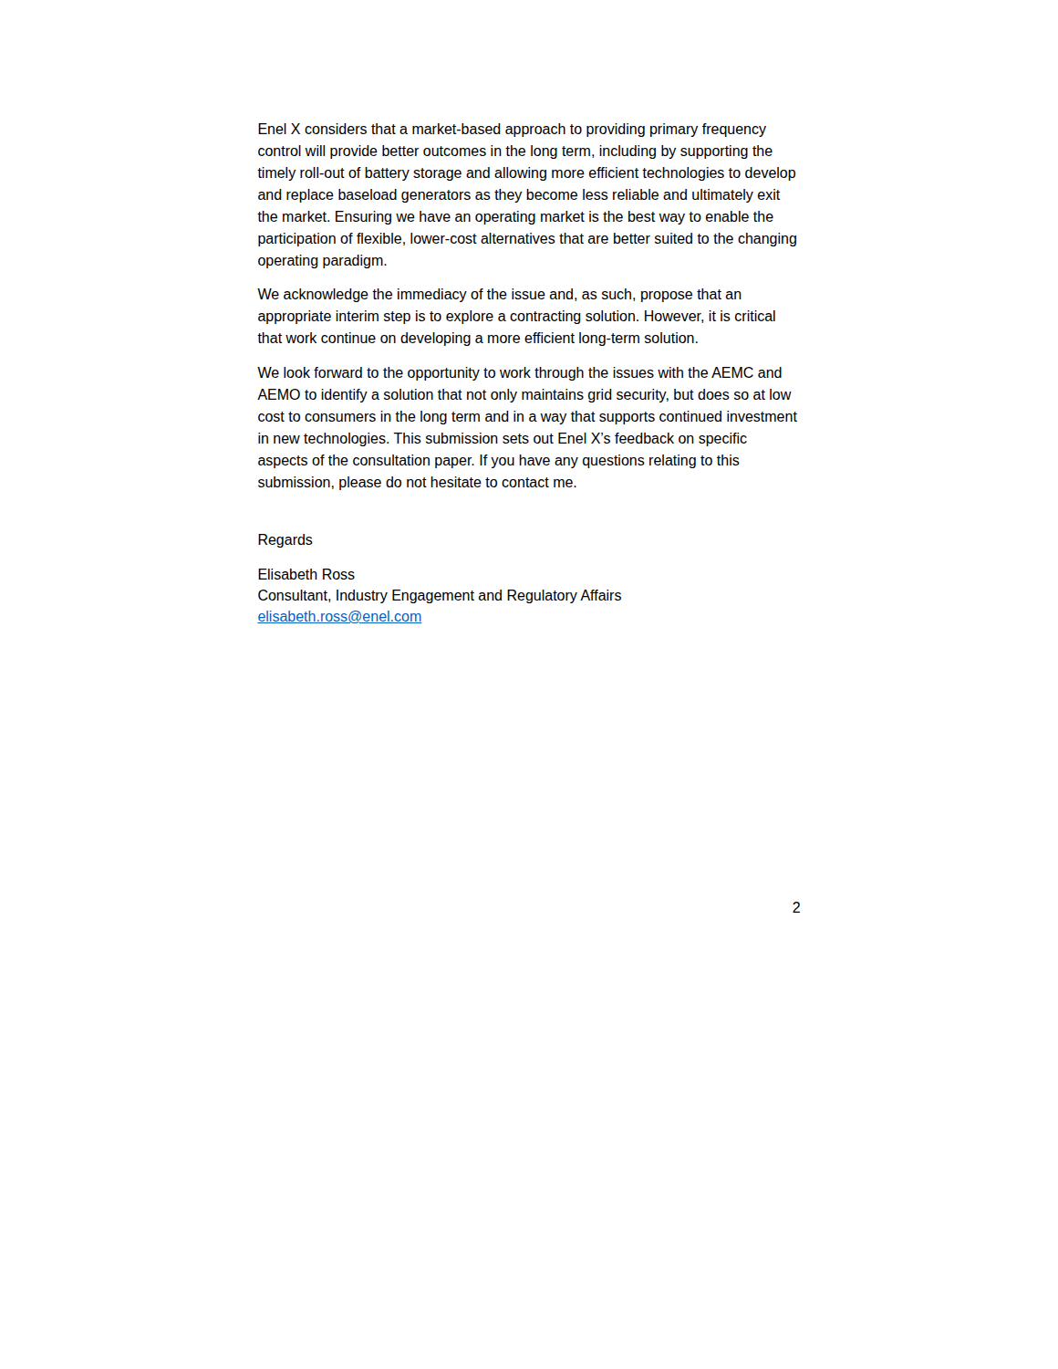Enel X considers that a market-based approach to providing primary frequency control will provide better outcomes in the long term, including by supporting the timely roll-out of battery storage and allowing more efficient technologies to develop and replace baseload generators as they become less reliable and ultimately exit the market. Ensuring we have an operating market is the best way to enable the participation of flexible, lower-cost alternatives that are better suited to the changing operating paradigm.
We acknowledge the immediacy of the issue and, as such, propose that an appropriate interim step is to explore a contracting solution. However, it is critical that work continue on developing a more efficient long-term solution.
We look forward to the opportunity to work through the issues with the AEMC and AEMO to identify a solution that not only maintains grid security, but does so at low cost to consumers in the long term and in a way that supports continued investment in new technologies. This submission sets out Enel X’s feedback on specific aspects of the consultation paper. If you have any questions relating to this submission, please do not hesitate to contact me.
Regards
Elisabeth Ross
Consultant, Industry Engagement and Regulatory Affairs
elisabeth.ross@enel.com
2